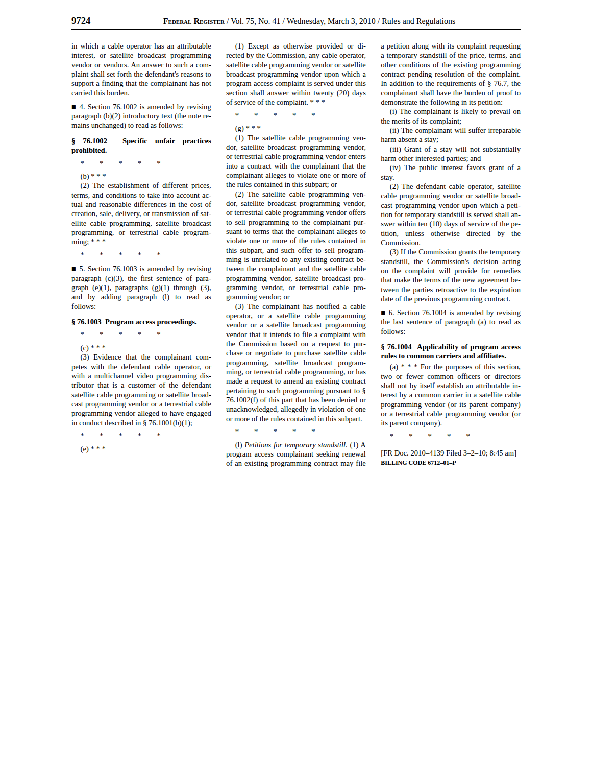9724 Federal Register / Vol. 75, No. 41 / Wednesday, March 3, 2010 / Rules and Regulations
in which a cable operator has an attributable interest, or satellite broadcast programming vendor or vendors. An answer to such a complaint shall set forth the defendant's reasons to support a finding that the complainant has not carried this burden.
4. Section 76.1002 is amended by revising paragraph (b)(2) introductory text (the note remains unchanged) to read as follows:
§ 76.1002 Specific unfair practices prohibited.
* * * * *
(b) * * *
(2) The establishment of different prices, terms, and conditions to take into account actual and reasonable differences in the cost of creation, sale, delivery, or transmission of satellite cable programming, satellite broadcast programming, or terrestrial cable programming; * * *
* * * * *
5. Section 76.1003 is amended by revising paragraph (c)(3), the first sentence of paragraph (e)(1), paragraphs (g)(1) through (3), and by adding paragraph (l) to read as follows:
§ 76.1003 Program access proceedings.
* * * * *
(c) * * *
(3) Evidence that the complainant competes with the defendant cable operator, or with a multichannel video programming distributor that is a customer of the defendant satellite cable programming or satellite broadcast programming vendor or a terrestrial cable programming vendor alleged to have engaged in conduct described in § 76.1001(b)(1);
* * * * *
(e) * * *
(1) Except as otherwise provided or directed by the Commission, any cable operator, satellite cable programming vendor or satellite broadcast programming vendor upon which a program access complaint is served under this section shall answer within twenty (20) days of service of the complaint. * * *
* * * * *
(g) * * *
(1) The satellite cable programming vendor, satellite broadcast programming vendor, or terrestrial cable programming vendor enters into a contract with the complainant that the complainant alleges to violate one or more of the rules contained in this subpart; or
(2) The satellite cable programming vendor, satellite broadcast programming vendor, or terrestrial cable programming vendor offers to sell programming to the complainant pursuant to terms that the complainant alleges to violate one or more of the rules contained in this subpart, and such offer to sell programming is unrelated to any existing contract between the complainant and the satellite cable programming vendor, satellite broadcast programming vendor, or terrestrial cable programming vendor; or
(3) The complainant has notified a cable operator, or a satellite cable programming vendor or a satellite broadcast programming vendor that it intends to file a complaint with the Commission based on a request to purchase or negotiate to purchase satellite cable programming, satellite broadcast programming, or terrestrial cable programming, or has made a request to amend an existing contract pertaining to such programming pursuant to § 76.1002(f) of this part that has been denied or unacknowledged, allegedly in violation of one or more of the rules contained in this subpart.
* * * * *
(l) Petitions for temporary standstill. (1) A program access complainant seeking renewal of an existing programming contract may file a petition along with its complaint requesting a temporary standstill of the price, terms, and other conditions of the existing programming contract pending resolution of the complaint. In addition to the requirements of § 76.7, the complainant shall have the burden of proof to demonstrate the following in its petition:
(i) The complainant is likely to prevail on the merits of its complaint;
(ii) The complainant will suffer irreparable harm absent a stay;
(iii) Grant of a stay will not substantially harm other interested parties; and
(iv) The public interest favors grant of a stay.
(2) The defendant cable operator, satellite cable programming vendor or satellite broadcast programming vendor upon which a petition for temporary standstill is served shall answer within ten (10) days of service of the petition, unless otherwise directed by the Commission.
(3) If the Commission grants the temporary standstill, the Commission's decision acting on the complaint will provide for remedies that make the terms of the new agreement between the parties retroactive to the expiration date of the previous programming contract.
6. Section 76.1004 is amended by revising the last sentence of paragraph (a) to read as follows:
§ 76.1004 Applicability of program access rules to common carriers and affiliates.
(a) * * * For the purposes of this section, two or fewer common officers or directors shall not by itself establish an attributable interest by a common carrier in a satellite cable programming vendor (or its parent company) or a terrestrial cable programming vendor (or its parent company).
* * * * *
[FR Doc. 2010–4139 Filed 3–2–10; 8:45 am]
BILLING CODE 6712–01–P